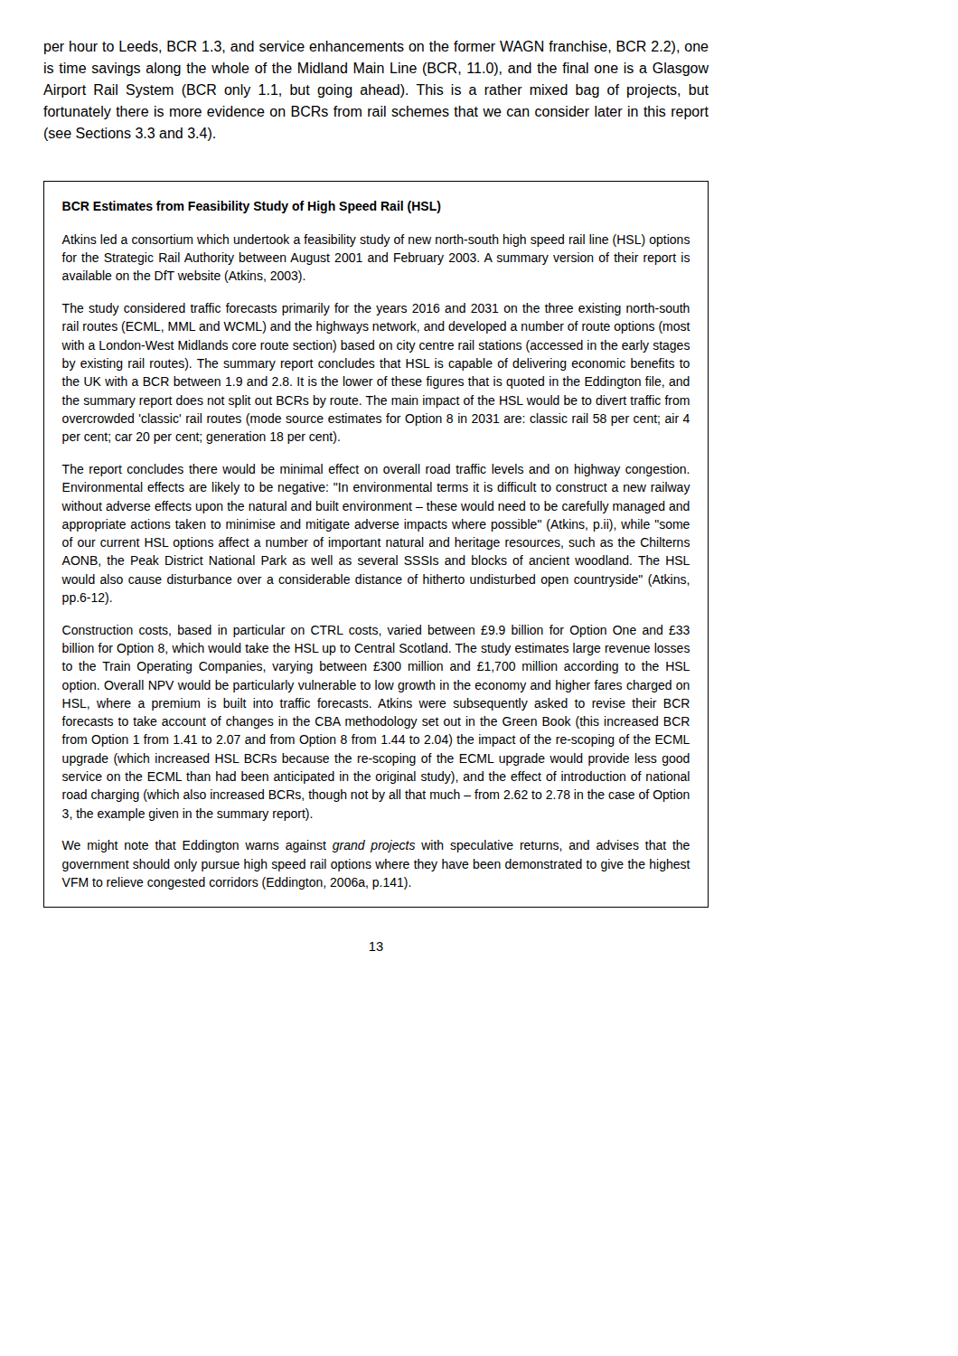per hour to Leeds, BCR 1.3, and service enhancements on the former WAGN franchise, BCR 2.2), one is time savings along the whole of the Midland Main Line (BCR, 11.0), and the final one is a Glasgow Airport Rail System (BCR only 1.1, but going ahead). This is a rather mixed bag of projects, but fortunately there is more evidence on BCRs from rail schemes that we can consider later in this report (see Sections 3.3 and 3.4).
BCR Estimates from Feasibility Study of High Speed Rail (HSL)
Atkins led a consortium which undertook a feasibility study of new north-south high speed rail line (HSL) options for the Strategic Rail Authority between August 2001 and February 2003. A summary version of their report is available on the DfT website (Atkins, 2003).
The study considered traffic forecasts primarily for the years 2016 and 2031 on the three existing north-south rail routes (ECML, MML and WCML) and the highways network, and developed a number of route options (most with a London-West Midlands core route section) based on city centre rail stations (accessed in the early stages by existing rail routes). The summary report concludes that HSL is capable of delivering economic benefits to the UK with a BCR between 1.9 and 2.8. It is the lower of these figures that is quoted in the Eddington file, and the summary report does not split out BCRs by route. The main impact of the HSL would be to divert traffic from overcrowded 'classic' rail routes (mode source estimates for Option 8 in 2031 are: classic rail 58 per cent; air 4 per cent; car 20 per cent; generation 18 per cent).
The report concludes there would be minimal effect on overall road traffic levels and on highway congestion. Environmental effects are likely to be negative: "In environmental terms it is difficult to construct a new railway without adverse effects upon the natural and built environment – these would need to be carefully managed and appropriate actions taken to minimise and mitigate adverse impacts where possible" (Atkins, p.ii), while "some of our current HSL options affect a number of important natural and heritage resources, such as the Chilterns AONB, the Peak District National Park as well as several SSSIs and blocks of ancient woodland. The HSL would also cause disturbance over a considerable distance of hitherto undisturbed open countryside" (Atkins, pp.6-12).
Construction costs, based in particular on CTRL costs, varied between £9.9 billion for Option One and £33 billion for Option 8, which would take the HSL up to Central Scotland. The study estimates large revenue losses to the Train Operating Companies, varying between £300 million and £1,700 million according to the HSL option. Overall NPV would be particularly vulnerable to low growth in the economy and higher fares charged on HSL, where a premium is built into traffic forecasts. Atkins were subsequently asked to revise their BCR forecasts to take account of changes in the CBA methodology set out in the Green Book (this increased BCR from Option 1 from 1.41 to 2.07 and from Option 8 from 1.44 to 2.04) the impact of the re-scoping of the ECML upgrade (which increased HSL BCRs because the re-scoping of the ECML upgrade would provide less good service on the ECML than had been anticipated in the original study), and the effect of introduction of national road charging (which also increased BCRs, though not by all that much – from 2.62 to 2.78 in the case of Option 3, the example given in the summary report).
We might note that Eddington warns against grand projects with speculative returns, and advises that the government should only pursue high speed rail options where they have been demonstrated to give the highest VFM to relieve congested corridors (Eddington, 2006a, p.141).
13